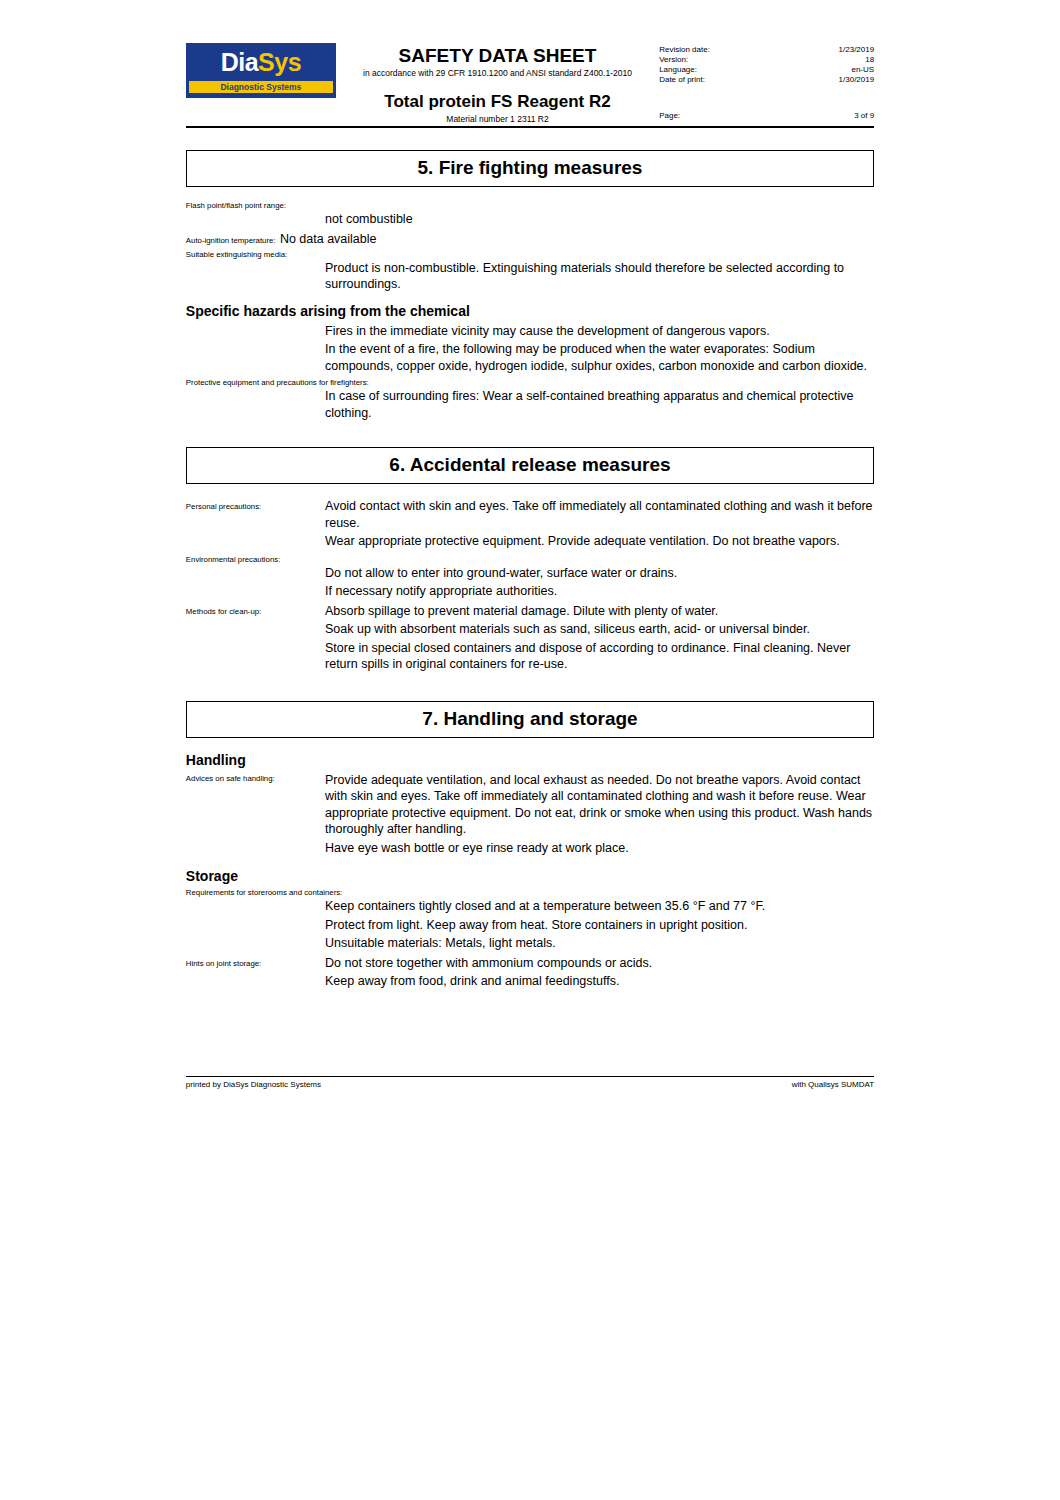Dia Sys
Diagnostic Systems
SAFETY DATA SHEET
in accordance with 29 CFR 1910.1200 and ANSI standard Z400.1-2010
Total protein FS Reagent R2
Material number 1 2311 R2
| Revision date: | 1/23/2019 |
| Version: | 18 |
| Language: | en-US |
| Date of print: | 1/30/2019 |
Page: 3 of 9
5. Fire fighting measures
Flash point/flash point range:
not combustible
Auto-ignition temperature: No data available
Suitable extinguishing media:
Product is non-combustible. Extinguishing materials should therefore be selected according to surroundings.
Specific hazards arising from the chemical
Fires in the immediate vicinity may cause the development of dangerous vapors.
In the event of a fire, the following may be produced when the water evaporates: Sodium compounds, copper oxide, hydrogen iodide, sulphur oxides, carbon monoxide and carbon dioxide.
Protective equipment and precautions for firefighters:
In case of surrounding fires: Wear a self-contained breathing apparatus and chemical protective clothing.
6. Accidental release measures
Personal precautions:
Avoid contact with skin and eyes. Take off immediately all contaminated clothing and wash it before reuse.
Wear appropriate protective equipment. Provide adequate ventilation. Do not breathe vapors.
Environmental precautions:
Do not allow to enter into ground-water, surface water or drains.
If necessary notify appropriate authorities.
Methods for clean-up:
Absorb spillage to prevent material damage. Dilute with plenty of water.
Soak up with absorbent materials such as sand, siliceus earth, acid- or universal binder.
Store in special closed containers and dispose of according to ordinance. Final cleaning. Never return spills in original containers for re-use.
7. Handling and storage
Handling
Advices on safe handling:
Provide adequate ventilation, and local exhaust as needed. Do not breathe vapors. Avoid contact with skin and eyes. Take off immediately all contaminated clothing and wash it before reuse. Wear appropriate protective equipment. Do not eat, drink or smoke when using this product. Wash hands thoroughly after handling.
Have eye wash bottle or eye rinse ready at work place.
Storage
Requirements for storerooms and containers:
Keep containers tightly closed and at a temperature between 35.6 °F and 77 °F.
Protect from light. Keep away from heat. Store containers in upright position.
Unsuitable materials: Metals, light metals.
Hints on joint storage:
Do not store together with ammonium compounds or acids.
Keep away from food, drink and animal feedingstuffs.
printed by DiaSys Diagnostic Systems with Qualisys SUMDAT